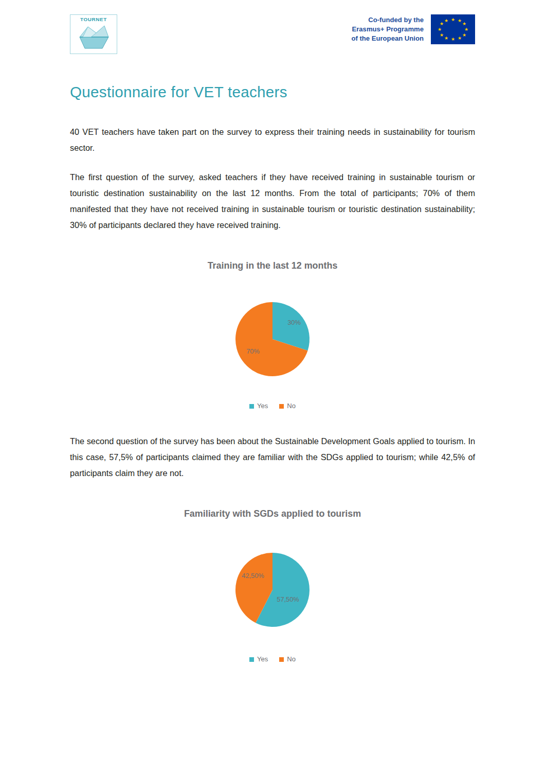TOURNET
Co-funded by the
Erasmus+ Programme
of the European Union
★ ★ ★ ★ ★ ★ ★ ★ ★ ★ ★ ★
Questionnaire for VET teachers
40 VET teachers have taken part on the survey to express their training needs in sustainability for tourism sector.
The first question of the survey, asked teachers if they have received training in sustainable tourism or touristic destination sustainability on the last 12 months. From the total of participants; 70% of them manifested that they have not received training in sustainable tourism or touristic destination sustainability; 30% of participants declared they have received training.
Training in the last 12 months
30% 70%
Yes No
The second question of the survey has been about the Sustainable Development Goals applied to tourism. In this case, 57,5% of participants claimed they are familiar with the SDGs applied to tourism; while 42,5% of participants claim they are not.
Familiarity with SGDs applied to tourism
57,50% 42,50%
Yes No